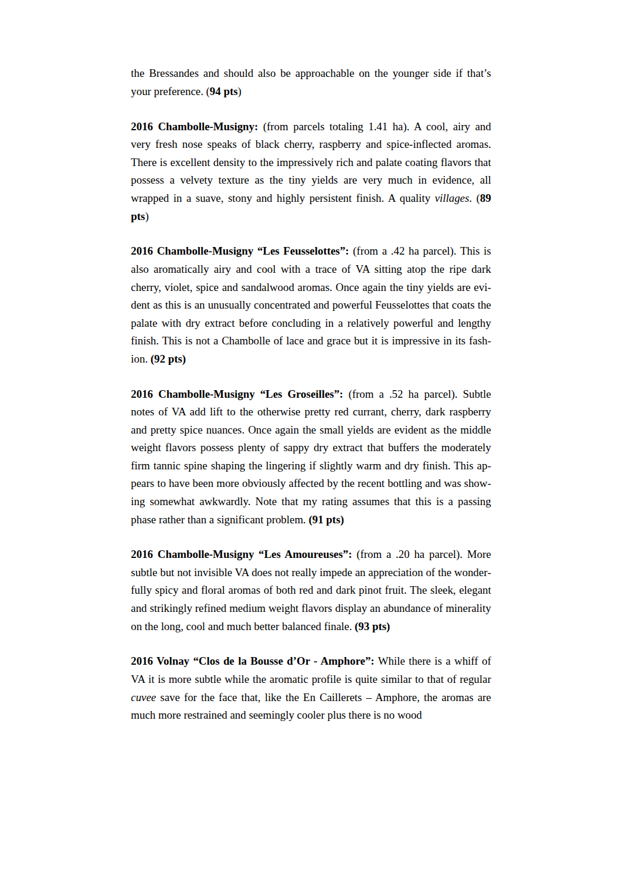the Bressandes and should also be approachable on the younger side if that’s your preference. (94 pts)
2016 Chambolle-Musigny: (from parcels totaling 1.41 ha). A cool, airy and very fresh nose speaks of black cherry, raspberry and spice-inflected aromas. There is excellent density to the impressively rich and palate coating flavors that possess a velvety texture as the tiny yields are very much in evidence, all wrapped in a suave, stony and highly persistent finish. A quality villages. (89 pts)
2016 Chambolle-Musigny “Les Feusselottes”: (from a .42 ha parcel). This is also aromatically airy and cool with a trace of VA sitting atop the ripe dark cherry, violet, spice and sandalwood aromas. Once again the tiny yields are evident as this is an unusually concentrated and powerful Feusselottes that coats the palate with dry extract before concluding in a relatively powerful and lengthy finish. This is not a Chambolle of lace and grace but it is impressive in its fashion. (92 pts)
2016 Chambolle-Musigny “Les Groseilles”: (from a .52 ha parcel). Subtle notes of VA add lift to the otherwise pretty red currant, cherry, dark raspberry and pretty spice nuances. Once again the small yields are evident as the middle weight flavors possess plenty of sappy dry extract that buffers the moderately firm tannic spine shaping the lingering if slightly warm and dry finish. This appears to have been more obviously affected by the recent bottling and was showing somewhat awkwardly. Note that my rating assumes that this is a passing phase rather than a significant problem. (91 pts)
2016 Chambolle-Musigny “Les Amoureuses”: (from a .20 ha parcel). More subtle but not invisible VA does not really impede an appreciation of the wonderfully spicy and floral aromas of both red and dark pinot fruit. The sleek, elegant and strikingly refined medium weight flavors display an abundance of minerality on the long, cool and much better balanced finale. (93 pts)
2016 Volnay “Clos de la Bousse d’Or - Amphore”: While there is a whiff of VA it is more subtle while the aromatic profile is quite similar to that of regular cuvee save for the face that, like the En Caillerets – Amphore, the aromas are much more restrained and seemingly cooler plus there is no wood